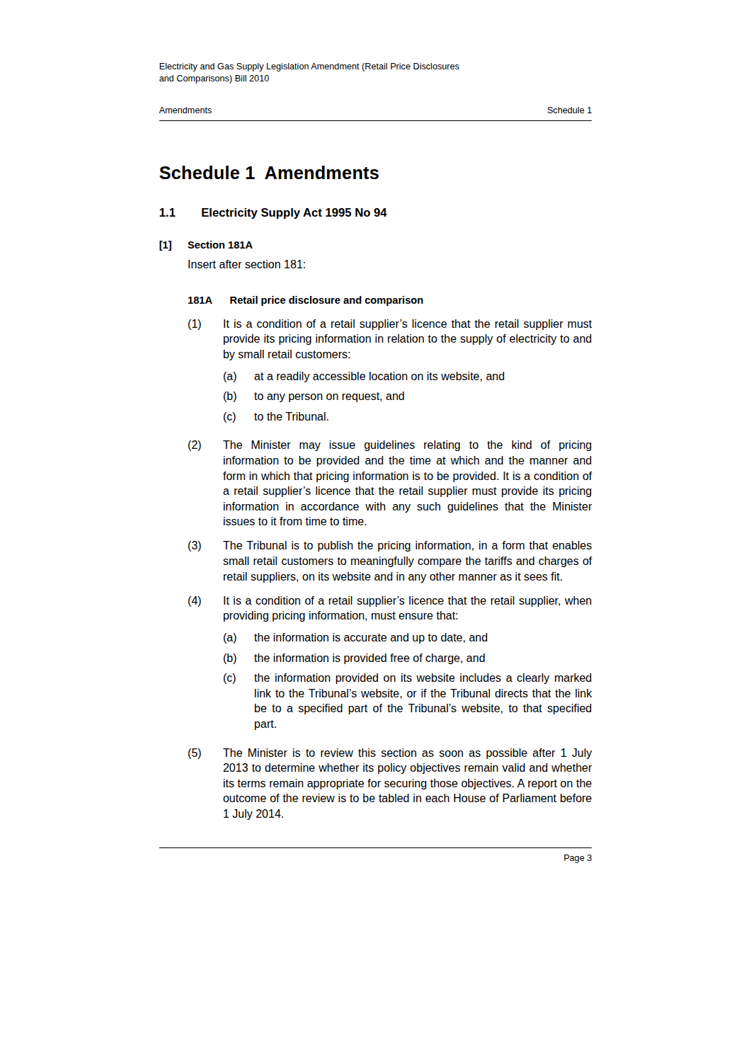Electricity and Gas Supply Legislation Amendment (Retail Price Disclosures
and Comparisons) Bill 2010
Amendments Schedule 1
Schedule 1 Amendments
1.1 Electricity Supply Act 1995 No 94
[1] Section 181A
Insert after section 181:
181A Retail price disclosure and comparison
(1) It is a condition of a retail supplier’s licence that the retail supplier must provide its pricing information in relation to the supply of electricity to and by small retail customers:
(a) at a readily accessible location on its website, and
(b) to any person on request, and
(c) to the Tribunal.
(2) The Minister may issue guidelines relating to the kind of pricing information to be provided and the time at which and the manner and form in which that pricing information is to be provided. It is a condition of a retail supplier’s licence that the retail supplier must provide its pricing information in accordance with any such guidelines that the Minister issues to it from time to time.
(3) The Tribunal is to publish the pricing information, in a form that enables small retail customers to meaningfully compare the tariffs and charges of retail suppliers, on its website and in any other manner as it sees fit.
(4) It is a condition of a retail supplier’s licence that the retail supplier, when providing pricing information, must ensure that:
(a) the information is accurate and up to date, and
(b) the information is provided free of charge, and
(c) the information provided on its website includes a clearly marked link to the Tribunal’s website, or if the Tribunal directs that the link be to a specified part of the Tribunal’s website, to that specified part.
(5) The Minister is to review this section as soon as possible after 1 July 2013 to determine whether its policy objectives remain valid and whether its terms remain appropriate for securing those objectives. A report on the outcome of the review is to be tabled in each House of Parliament before 1 July 2014.
Page 3